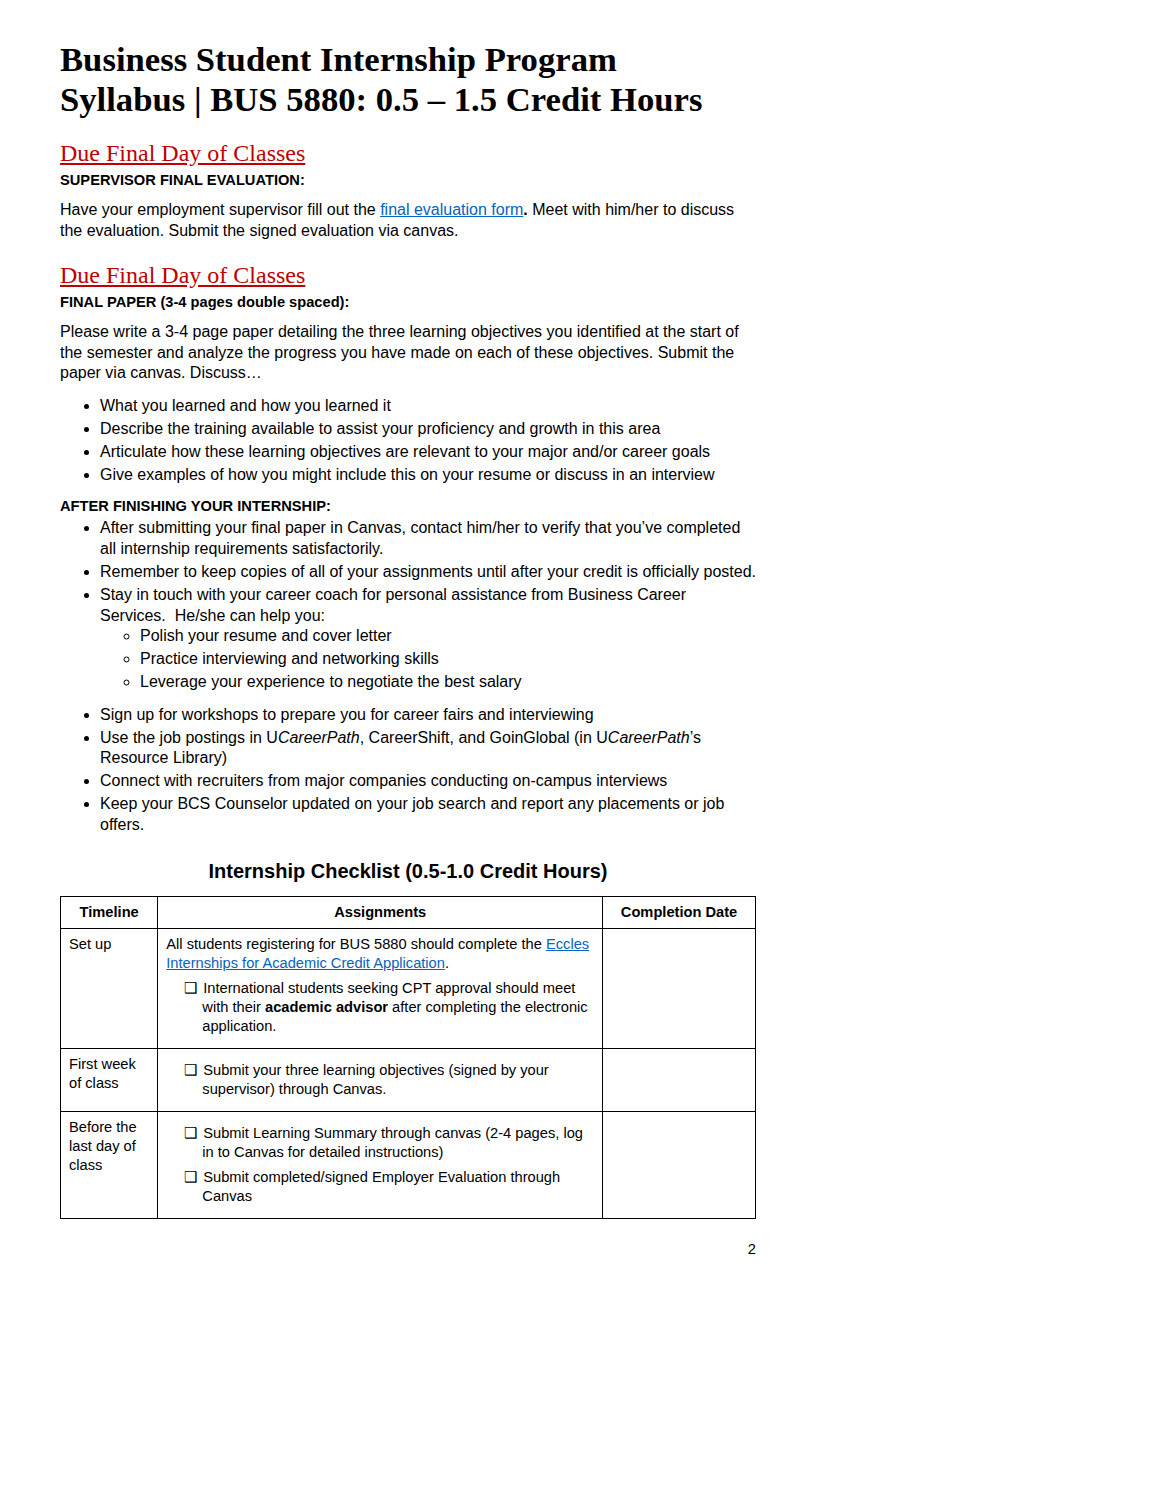Business Student Internship Program
Syllabus | BUS 5880: 0.5 – 1.5 Credit Hours
Due Final Day of Classes
SUPERVISOR FINAL EVALUATION:
Have your employment supervisor fill out the final evaluation form. Meet with him/her to discuss the evaluation. Submit the signed evaluation via canvas.
Due Final Day of Classes
FINAL PAPER (3-4 pages double spaced):
Please write a 3-4 page paper detailing the three learning objectives you identified at the start of the semester and analyze the progress you have made on each of these objectives. Submit the paper via canvas. Discuss…
What you learned and how you learned it
Describe the training available to assist your proficiency and growth in this area
Articulate how these learning objectives are relevant to your major and/or career goals
Give examples of how you might include this on your resume or discuss in an interview
AFTER FINISHING YOUR INTERNSHIP:
After submitting your final paper in Canvas, contact him/her to verify that you’ve completed all internship requirements satisfactorily.
Remember to keep copies of all of your assignments until after your credit is officially posted.
Stay in touch with your career coach for personal assistance from Business Career Services. He/she can help you:
Polish your resume and cover letter
Practice interviewing and networking skills
Leverage your experience to negotiate the best salary
Sign up for workshops to prepare you for career fairs and interviewing
Use the job postings in UCareerPath, CareerShift, and GoinGlobal (in UCareerPath’s Resource Library)
Connect with recruiters from major companies conducting on-campus interviews
Keep your BCS Counselor updated on your job search and report any placements or job offers.
Internship Checklist (0.5-1.0 Credit Hours)
| Timeline | Assignments | Completion Date |
| --- | --- | --- |
| Set up | All students registering for BUS 5880 should complete the Eccles Internships for Academic Credit Application . ❑ International students seeking CPT approval should meet with their academic advisor after completing the electronic application. | |
| First week of class | ❑ Submit your three learning objectives (signed by your supervisor) through Canvas. | |
| Before the last day of class | ❑ Submit Learning Summary through canvas (2-4 pages, log in to Canvas for detailed instructions) ❑ Submit completed/signed Employer Evaluation through Canvas | |
2